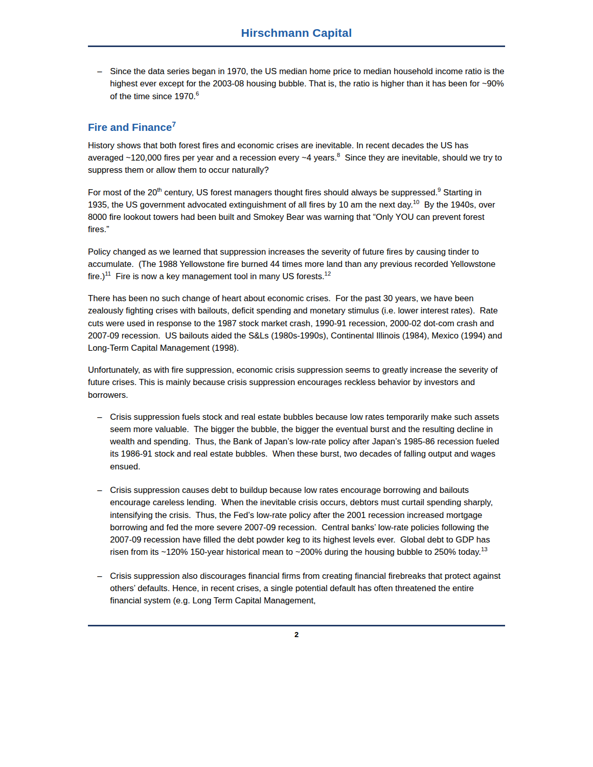Hirschmann Capital
Since the data series began in 1970, the US median home price to median household income ratio is the highest ever except for the 2003-08 housing bubble. That is, the ratio is higher than it has been for ~90% of the time since 1970.6
Fire and Finance7
History shows that both forest fires and economic crises are inevitable. In recent decades the US has averaged ~120,000 fires per year and a recession every ~4 years.8 Since they are inevitable, should we try to suppress them or allow them to occur naturally?
For most of the 20th century, US forest managers thought fires should always be suppressed.9 Starting in 1935, the US government advocated extinguishment of all fires by 10 am the next day.10 By the 1940s, over 8000 fire lookout towers had been built and Smokey Bear was warning that “Only YOU can prevent forest fires.”
Policy changed as we learned that suppression increases the severity of future fires by causing tinder to accumulate. (The 1988 Yellowstone fire burned 44 times more land than any previous recorded Yellowstone fire.)11 Fire is now a key management tool in many US forests.12
There has been no such change of heart about economic crises. For the past 30 years, we have been zealously fighting crises with bailouts, deficit spending and monetary stimulus (i.e. lower interest rates). Rate cuts were used in response to the 1987 stock market crash, 1990-91 recession, 2000-02 dot-com crash and 2007-09 recession. US bailouts aided the S&Ls (1980s-1990s), Continental Illinois (1984), Mexico (1994) and Long-Term Capital Management (1998).
Unfortunately, as with fire suppression, economic crisis suppression seems to greatly increase the severity of future crises. This is mainly because crisis suppression encourages reckless behavior by investors and borrowers.
Crisis suppression fuels stock and real estate bubbles because low rates temporarily make such assets seem more valuable. The bigger the bubble, the bigger the eventual burst and the resulting decline in wealth and spending. Thus, the Bank of Japan’s low-rate policy after Japan’s 1985-86 recession fueled its 1986-91 stock and real estate bubbles. When these burst, two decades of falling output and wages ensued.
Crisis suppression causes debt to buildup because low rates encourage borrowing and bailouts encourage careless lending. When the inevitable crisis occurs, debtors must curtail spending sharply, intensifying the crisis. Thus, the Fed’s low-rate policy after the 2001 recession increased mortgage borrowing and fed the more severe 2007-09 recession. Central banks’ low-rate policies following the 2007-09 recession have filled the debt powder keg to its highest levels ever. Global debt to GDP has risen from its ~120% 150-year historical mean to ~200% during the housing bubble to 250% today.13
Crisis suppression also discourages financial firms from creating financial firebreaks that protect against others’ defaults. Hence, in recent crises, a single potential default has often threatened the entire financial system (e.g. Long Term Capital Management,
2